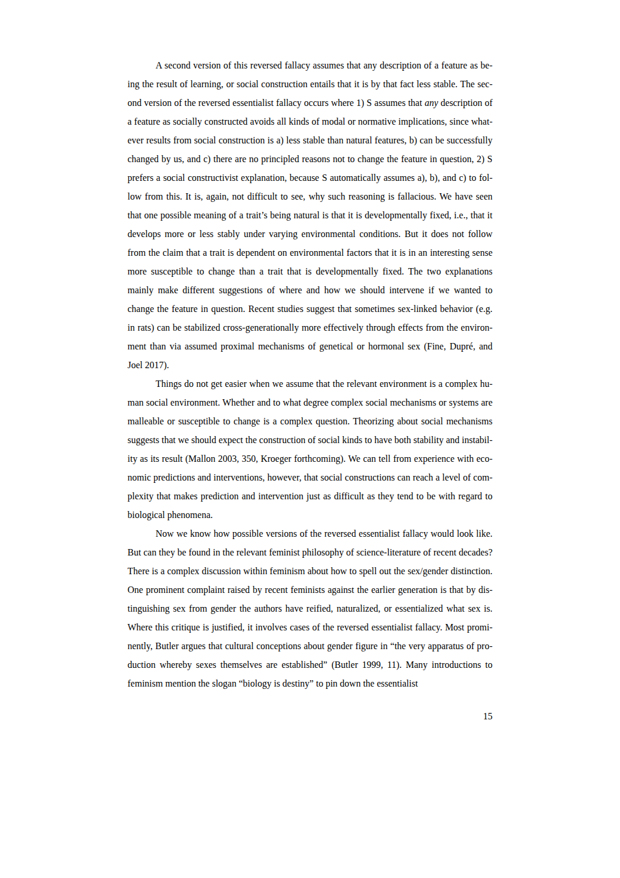A second version of this reversed fallacy assumes that any description of a feature as being the result of learning, or social construction entails that it is by that fact less stable. The second version of the reversed essentialist fallacy occurs where 1) S assumes that any description of a feature as socially constructed avoids all kinds of modal or normative implications, since whatever results from social construction is a) less stable than natural features, b) can be successfully changed by us, and c) there are no principled reasons not to change the feature in question, 2) S prefers a social constructivist explanation, because S automatically assumes a), b), and c) to follow from this. It is, again, not difficult to see, why such reasoning is fallacious. We have seen that one possible meaning of a trait’s being natural is that it is developmentally fixed, i.e., that it develops more or less stably under varying environmental conditions. But it does not follow from the claim that a trait is dependent on environmental factors that it is in an interesting sense more susceptible to change than a trait that is developmentally fixed. The two explanations mainly make different suggestions of where and how we should intervene if we wanted to change the feature in question. Recent studies suggest that sometimes sex-linked behavior (e.g. in rats) can be stabilized cross-generationally more effectively through effects from the environment than via assumed proximal mechanisms of genetical or hormonal sex (Fine, Dupré, and Joel 2017).
Things do not get easier when we assume that the relevant environment is a complex human social environment. Whether and to what degree complex social mechanisms or systems are malleable or susceptible to change is a complex question. Theorizing about social mechanisms suggests that we should expect the construction of social kinds to have both stability and instability as its result (Mallon 2003, 350, Kroeger forthcoming). We can tell from experience with economic predictions and interventions, however, that social constructions can reach a level of complexity that makes prediction and intervention just as difficult as they tend to be with regard to biological phenomena.
Now we know how possible versions of the reversed essentialist fallacy would look like. But can they be found in the relevant feminist philosophy of science-literature of recent decades? There is a complex discussion within feminism about how to spell out the sex/gender distinction. One prominent complaint raised by recent feminists against the earlier generation is that by distinguishing sex from gender the authors have reified, naturalized, or essentialized what sex is. Where this critique is justified, it involves cases of the reversed essentialist fallacy. Most prominently, Butler argues that cultural conceptions about gender figure in “the very apparatus of production whereby sexes themselves are established” (Butler 1999, 11). Many introductions to feminism mention the slogan “biology is destiny” to pin down the essentialist
15